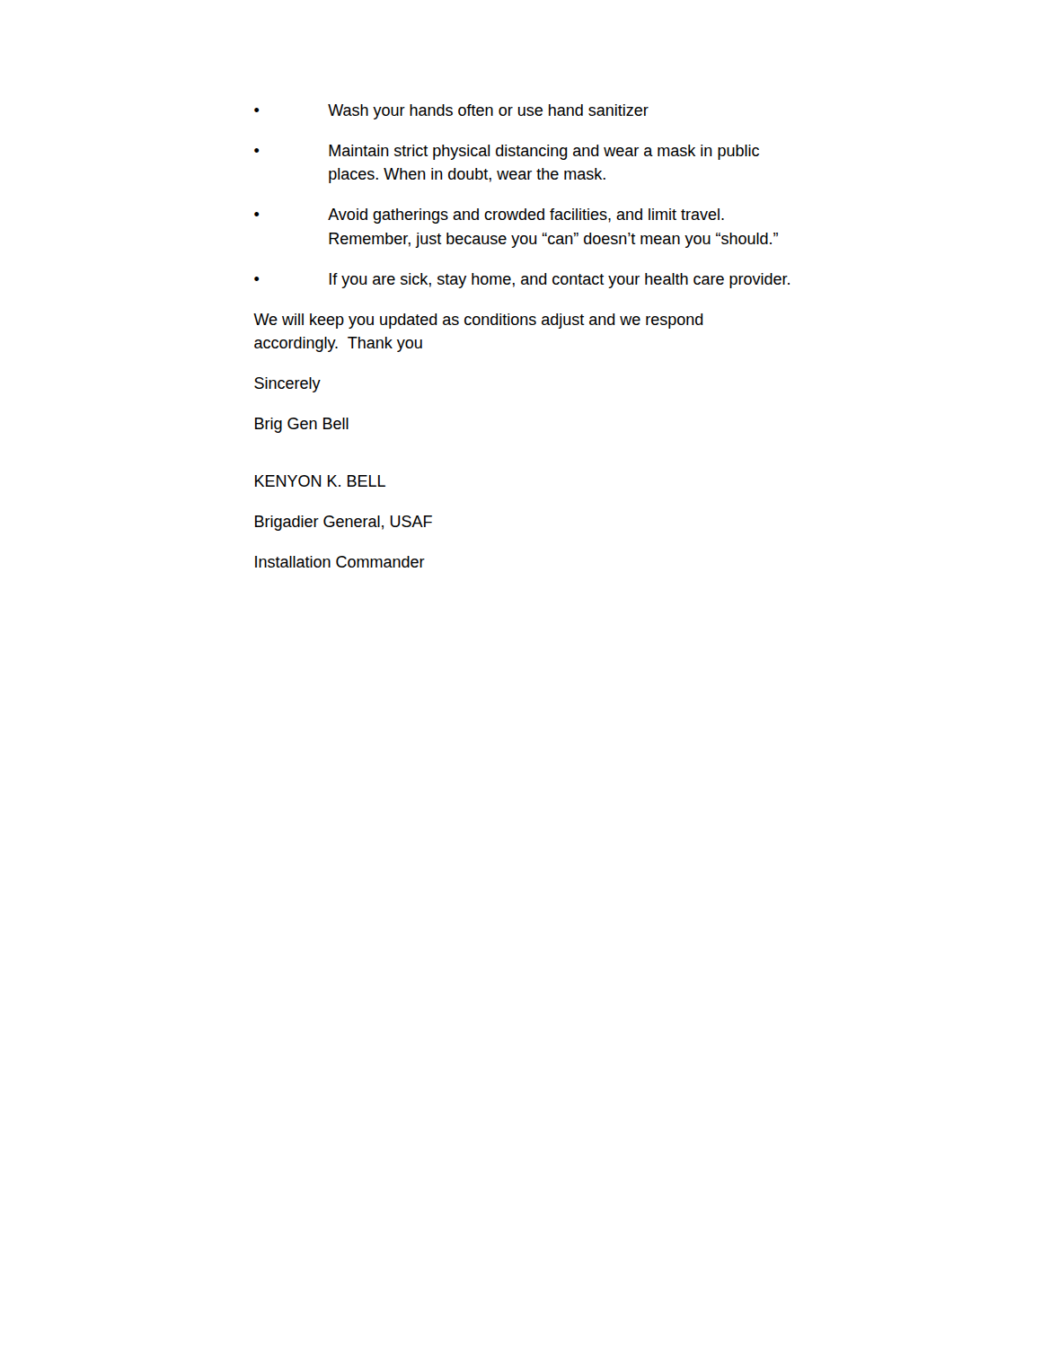• Wash your hands often or use hand sanitizer
• Maintain strict physical distancing and wear a mask in public places. When in doubt, wear the mask.
• Avoid gatherings and crowded facilities, and limit travel. Remember, just because you “can” doesn’t mean you “should.”
• If you are sick, stay home, and contact your health care provider.
We will keep you updated as conditions adjust and we respond accordingly. Thank you
Sincerely
Brig Gen Bell
KENYON K. BELL
Brigadier General, USAF
Installation Commander